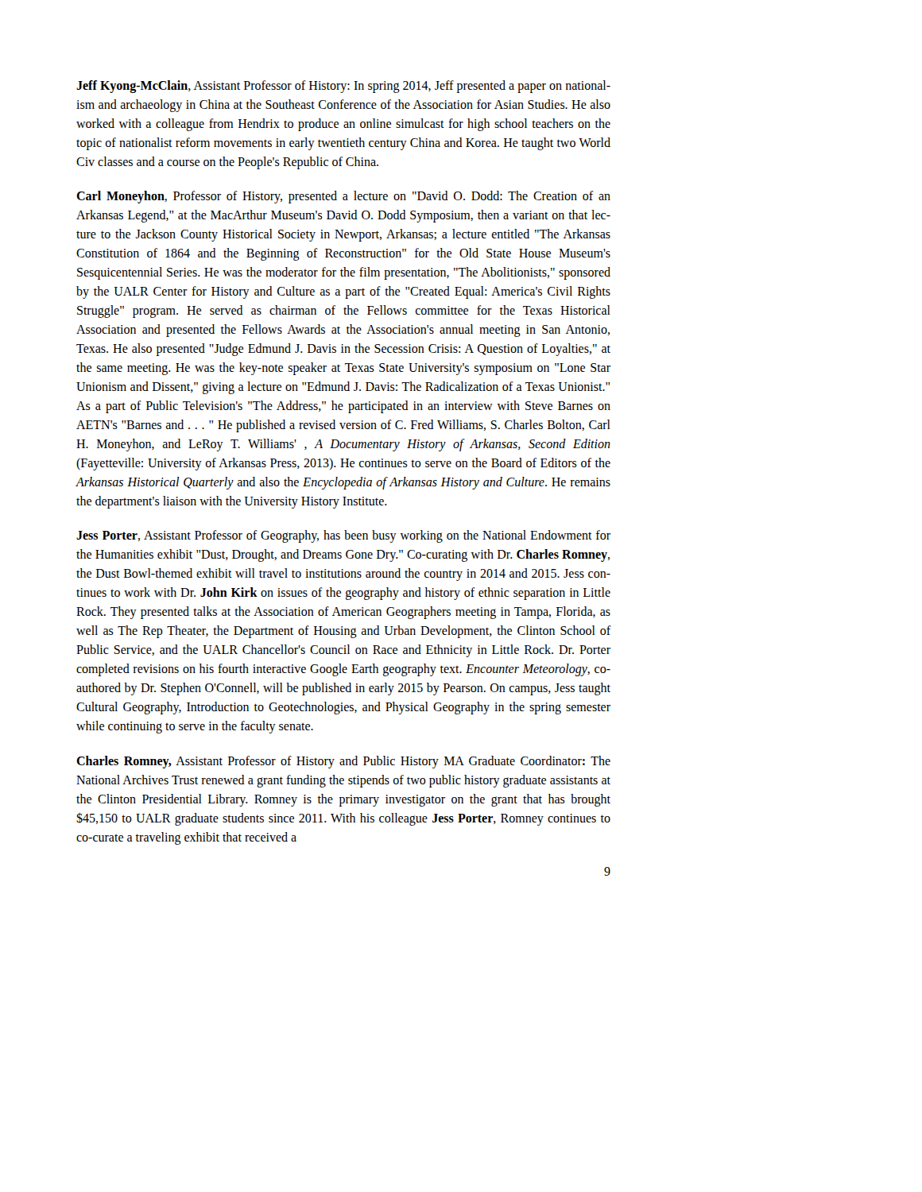Jeff Kyong-McClain, Assistant Professor of History: In spring 2014, Jeff presented a paper on nationalism and archaeology in China at the Southeast Conference of the Association for Asian Studies. He also worked with a colleague from Hendrix to produce an online simulcast for high school teachers on the topic of nationalist reform movements in early twentieth century China and Korea. He taught two World Civ classes and a course on the People's Republic of China.
Carl Moneyhon, Professor of History, presented a lecture on "David O. Dodd: The Creation of an Arkansas Legend," at the MacArthur Museum's David O. Dodd Symposium, then a variant on that lecture to the Jackson County Historical Society in Newport, Arkansas; a lecture entitled "The Arkansas Constitution of 1864 and the Beginning of Reconstruction" for the Old State House Museum's Sesquicentennial Series. He was the moderator for the film presentation, "The Abolitionists," sponsored by the UALR Center for History and Culture as a part of the "Created Equal: America's Civil Rights Struggle" program. He served as chairman of the Fellows committee for the Texas Historical Association and presented the Fellows Awards at the Association's annual meeting in San Antonio, Texas. He also presented "Judge Edmund J. Davis in the Secession Crisis: A Question of Loyalties," at the same meeting. He was the key-note speaker at Texas State University's symposium on "Lone Star Unionism and Dissent," giving a lecture on "Edmund J. Davis: The Radicalization of a Texas Unionist." As a part of Public Television's "The Address," he participated in an interview with Steve Barnes on AETN's "Barnes and . . . " He published a revised version of C. Fred Williams, S. Charles Bolton, Carl H. Moneyhon, and LeRoy T. Williams' , A Documentary History of Arkansas, Second Edition (Fayetteville: University of Arkansas Press, 2013). He continues to serve on the Board of Editors of the Arkansas Historical Quarterly and also the Encyclopedia of Arkansas History and Culture. He remains the department's liaison with the University History Institute.
Jess Porter, Assistant Professor of Geography, has been busy working on the National Endowment for the Humanities exhibit "Dust, Drought, and Dreams Gone Dry." Co-curating with Dr. Charles Romney, the Dust Bowl-themed exhibit will travel to institutions around the country in 2014 and 2015. Jess continues to work with Dr. John Kirk on issues of the geography and history of ethnic separation in Little Rock. They presented talks at the Association of American Geographers meeting in Tampa, Florida, as well as The Rep Theater, the Department of Housing and Urban Development, the Clinton School of Public Service, and the UALR Chancellor's Council on Race and Ethnicity in Little Rock. Dr. Porter completed revisions on his fourth interactive Google Earth geography text. Encounter Meteorology, co-authored by Dr. Stephen O'Connell, will be published in early 2015 by Pearson. On campus, Jess taught Cultural Geography, Introduction to Geotechnologies, and Physical Geography in the spring semester while continuing to serve in the faculty senate.
Charles Romney, Assistant Professor of History and Public History MA Graduate Coordinator: The National Archives Trust renewed a grant funding the stipends of two public history graduate assistants at the Clinton Presidential Library. Romney is the primary investigator on the grant that has brought $45,150 to UALR graduate students since 2011. With his colleague Jess Porter, Romney continues to co-curate a traveling exhibit that received a
9